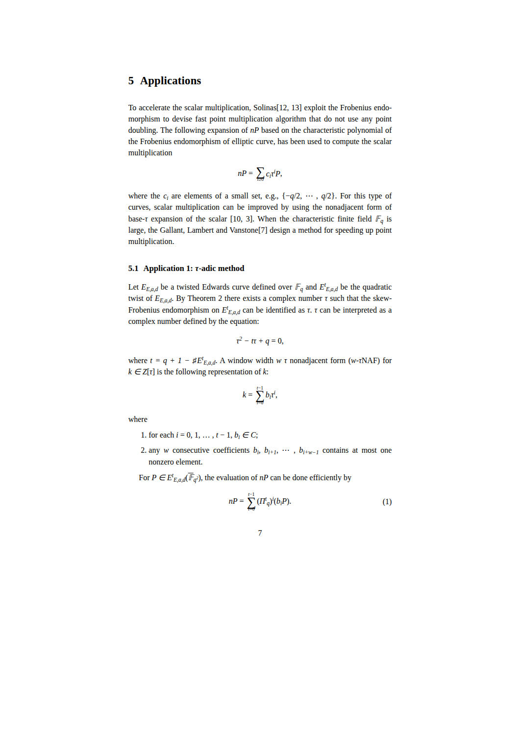5 Applications
To accelerate the scalar multiplication, Solinas[12, 13] exploit the Frobenius endomorphism to devise fast point multiplication algorithm that do not use any point doubling. The following expansion of nP based on the characteristic polynomial of the Frobenius endomorphism of elliptic curve, has been used to compute the scalar multiplication
nP = ∑i≥0 ciτiP,
where the ci are elements of a small set, e.g., {−q/2, ⋯ , q/2}. For this type of curves, scalar multiplication can be improved by using the nonadjacent form of base-τ expansion of the scalar [10, 3]. When the characteristic finite field 𝔽q is large, the Gallant, Lambert and Vanstone[7] design a method for speeding up point multiplication.
5.1 Application 1: τ-adic method
Let EE,a,d be a twisted Edwards curve defined over 𝔽q and EtE,a,d be the quadratic twist of EE,a,d. By Theorem 2 there exists a complex number τ such that the skew-Frobenius endomorphism on EtE,a,d can be identified as τ. τ can be interpreted as a complex number defined by the equation:
τ2 − tτ + q = 0,
where t = q + 1 − ♯EtE,a,d. A window width w τ nonadjacent form (w-τNAF) for k ∈ Z[τ] is the following representation of k:
k = t−1∑i=0 biτi,
where
for each i = 0, 1, … , t − 1, bi ∈ C;
any w consecutive coefficients bi, bi+1, ⋯ , bi+w−1 contains at most one nonzero element.
For P ∈ EtE,a,d(𝔽q2), the evaluation of nP can be done efficiently by
nP = t−1∑i=0(Πtq)i(biP). (1)
7